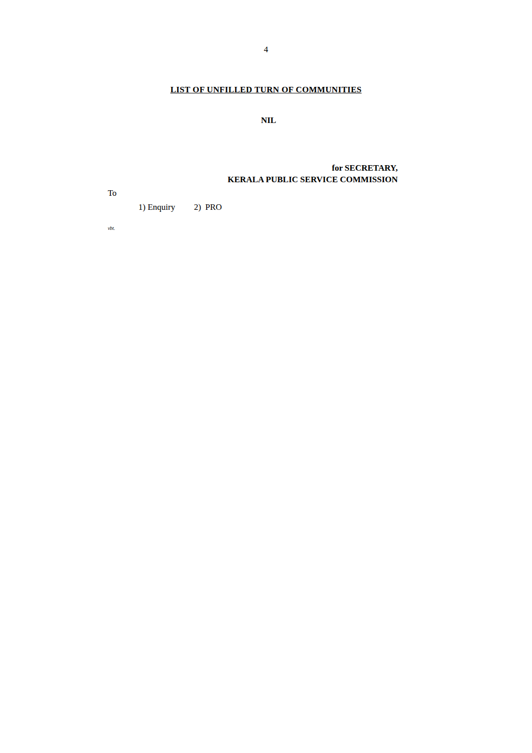4
LIST OF UNFILLED TURN OF COMMUNITIES
NIL
for SECRETARY,
KERALA PUBLIC SERVICE COMMISSION
To
1) Enquiry 2) PRO
vbt.